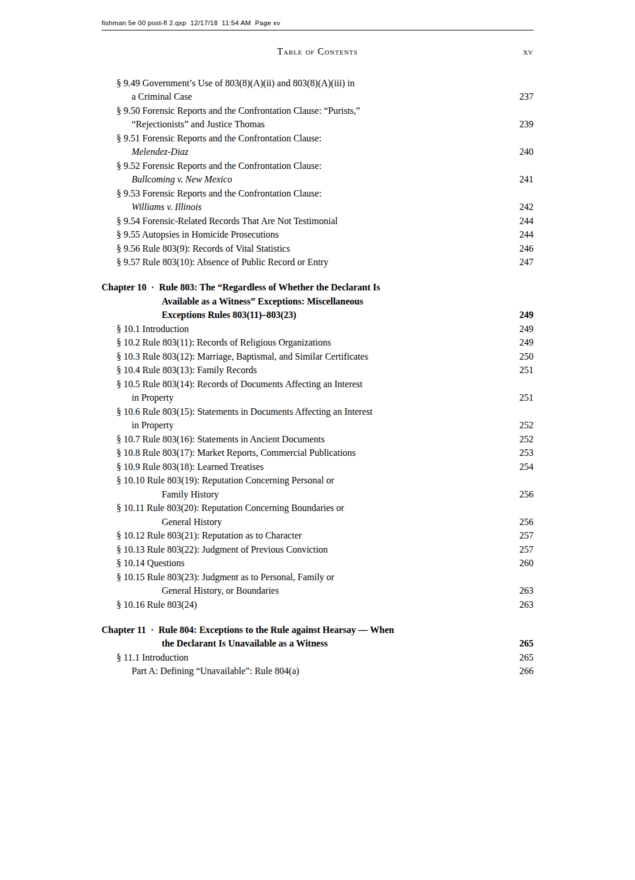fishman 5e 00 post-fl 2.qxp 12/17/18 11:54 AM Page xv
Table of Contentsxv
§ 9.49 Government’s Use of 803(8)(A)(ii) and 803(8)(A)(iii) in
a Criminal Case 237
§ 9.50 Forensic Reports and the Confrontation Clause: “Purists,”
“Rejectionists” and Justice Thomas 239
§ 9.51 Forensic Reports and the Confrontation Clause:
Melendez-Diaz 240
§ 9.52 Forensic Reports and the Confrontation Clause:
Bullcoming v. New Mexico 241
§ 9.53 Forensic Reports and the Confrontation Clause:
Williams v. Illinois 242
§ 9.54 Forensic-Related Records That Are Not Testimonial 244
§ 9.55 Autopsies in Homicide Prosecutions 244
§ 9.56 Rule 803(9): Records of Vital Statistics 246
§ 9.57 Rule 803(10): Absence of Public Record or Entry 247
Chapter 10 · Rule 803: The “Regardless of Whether the Declarant Is
Available as a Witness” Exceptions: Miscellaneous
Exceptions Rules 803(11)–803(23) 249
§ 10.1 Introduction 249
§ 10.2 Rule 803(11): Records of Religious Organizations 249
§ 10.3 Rule 803(12): Marriage, Baptismal, and Similar Certificates 250
§ 10.4 Rule 803(13): Family Records 251
§ 10.5 Rule 803(14): Records of Documents Affecting an Interest
in Property 251
§ 10.6 Rule 803(15): Statements in Documents Affecting an Interest
in Property 252
§ 10.7 Rule 803(16): Statements in Ancient Documents 252
§ 10.8 Rule 803(17): Market Reports, Commercial Publications 253
§ 10.9 Rule 803(18): Learned Treatises 254
§ 10.10 Rule 803(19): Reputation Concerning Personal or
Family History 256
§ 10.11 Rule 803(20): Reputation Concerning Boundaries or
General History 256
§ 10.12 Rule 803(21): Reputation as to Character 257
§ 10.13 Rule 803(22): Judgment of Previous Conviction 257
§ 10.14 Questions 260
§ 10.15 Rule 803(23): Judgment as to Personal, Family or
General History, or Boundaries 263
§ 10.16 Rule 803(24) 263
Chapter 11 · Rule 804: Exceptions to the Rule against Hearsay — When
the Declarant Is Unavailable as a Witness 265
§ 11.1 Introduction 265
Part A: Defining “Unavailable”: Rule 804(a) 266